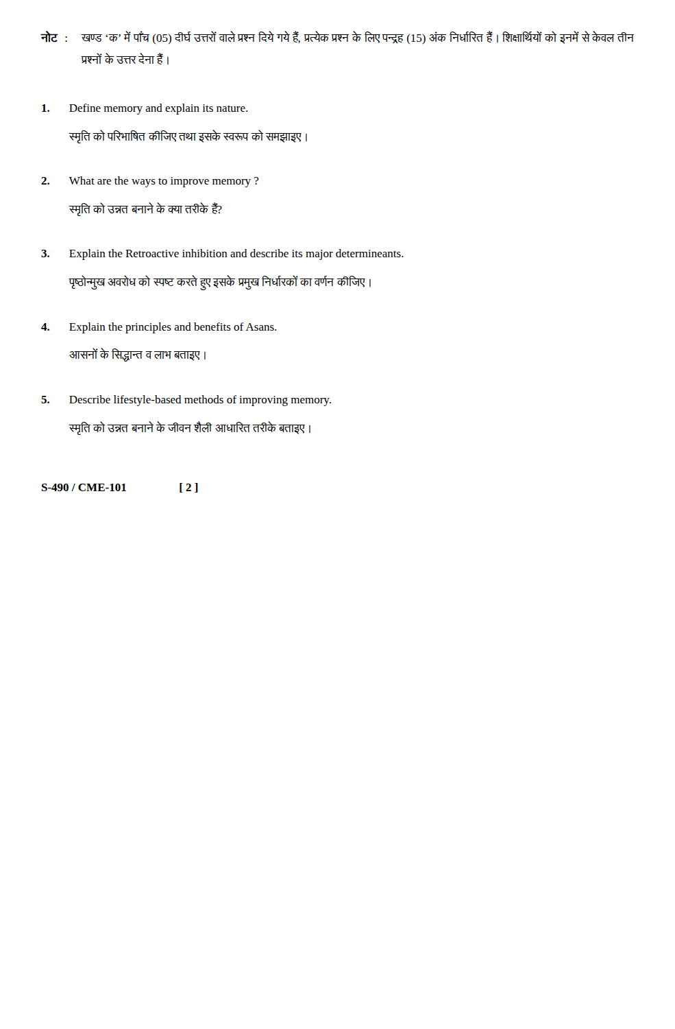नोट: खण्ड ‘क’ में पाँच (05) दीर्घ उत्तरों वाले प्रश्न दिये गये हैं, प्रत्येक प्रश्न के लिए पन्द्रह (15) अंक निर्धारित हैं। शिक्षार्थियों को इनमें से केवल तीन प्रश्नों के उत्तर देना हैं।
Define memory and explain its nature. स्मृति को परिभाषित कीजिए तथा इसके स्वरूप को समझाइए।
What are the ways to improve memory ? स्मृति को उन्नत बनाने के क्या तरीके हैं?
Explain the Retroactive inhibition and describe its major determineants. पृष्ठोन्मुख अवरोध को स्पष्ट करते हुए इसके प्रमुख निर्धारकों का वर्णन कीजिए।
Explain the principles and benefits of Asans. आसनों के सिद्धान्त व लाभ बताइए।
Describe lifestyle-based methods of improving memory. स्मृति को उन्नत बनाने के जीवन शैली आधारित तरीके बताइए।
S-490 / CME-101 [ 2 ]